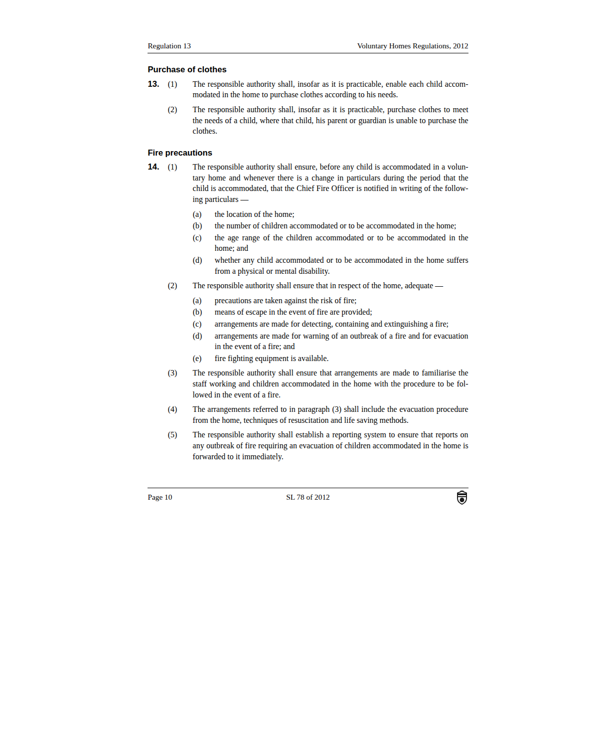Regulation 13
Voluntary Homes Regulations, 2012
Purchase of clothes
13.
(1)
The responsible authority shall, insofar as it is practicable, enable each child accommodated in the home to purchase clothes according to his needs.
(2)
The responsible authority shall, insofar as it is practicable, purchase clothes to meet the needs of a child, where that child, his parent or guardian is unable to purchase the clothes.
Fire precautions
14.
(1)
The responsible authority shall ensure, before any child is accommodated in a voluntary home and whenever there is a change in particulars during the period that the child is accommodated, that the Chief Fire Officer is notified in writing of the following particulars —
(a)
the location of the home;
(b)
the number of children accommodated or to be accommodated in the home;
(c)
the age range of the children accommodated or to be accommodated in the home; and
(d)
whether any child accommodated or to be accommodated in the home suffers from a physical or mental disability.
(2)
The responsible authority shall ensure that in respect of the home, adequate —
(a)
precautions are taken against the risk of fire;
(b)
means of escape in the event of fire are provided;
(c)
arrangements are made for detecting, containing and extinguishing a fire;
(d)
arrangements are made for warning of an outbreak of a fire and for evacuation in the event of a fire; and
(e)
fire fighting equipment is available.
(3)
The responsible authority shall ensure that arrangements are made to familiarise the staff working and children accommodated in the home with the procedure to be followed in the event of a fire.
(4)
The arrangements referred to in paragraph (3) shall include the evacuation procedure from the home, techniques of resuscitation and life saving methods.
(5)
The responsible authority shall establish a reporting system to ensure that reports on any outbreak of fire requiring an evacuation of children accommodated in the home is forwarded to it immediately.
Page 10
SL 78 of 2012